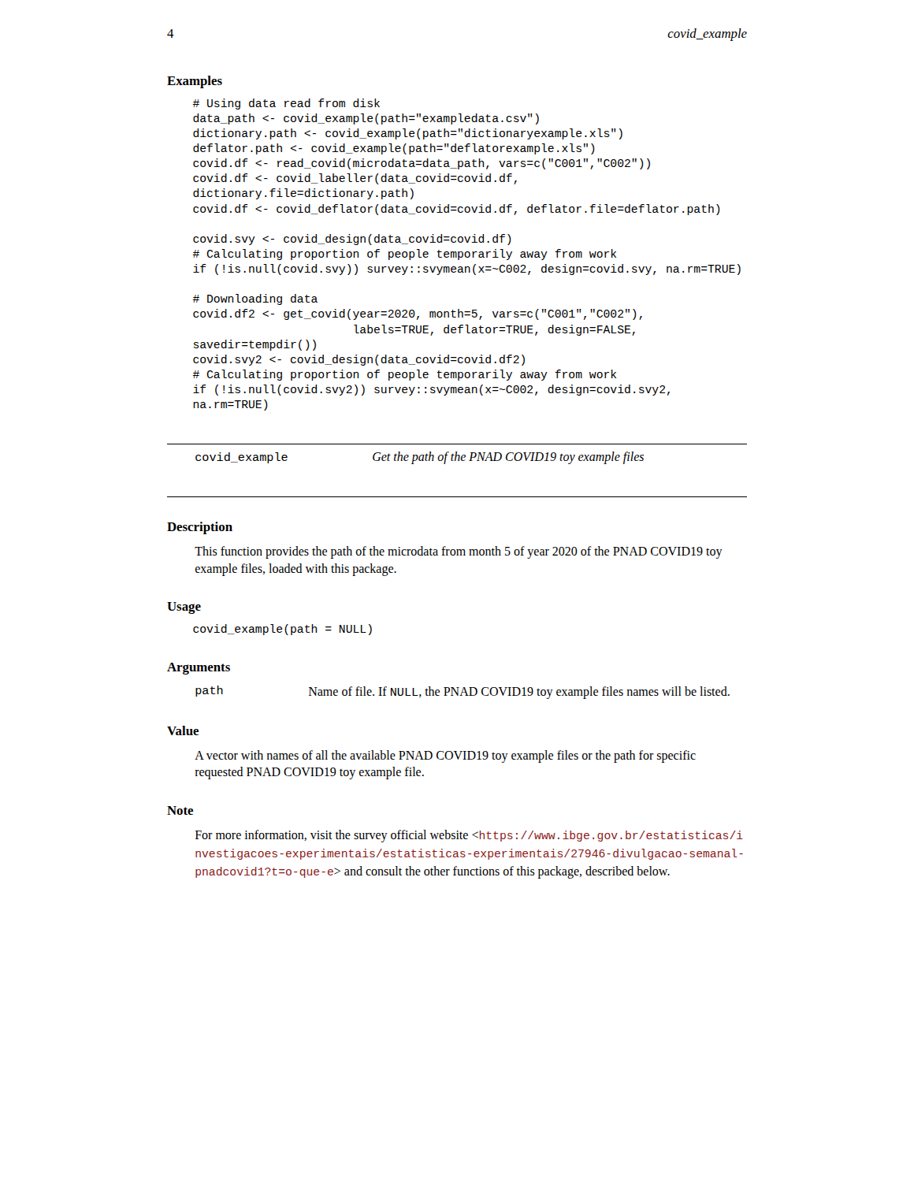4 covid_example
Examples
# Using data read from disk
data_path <- covid_example(path="exampledata.csv")
dictionary.path <- covid_example(path="dictionaryexample.xls")
deflator.path <- covid_example(path="deflatorexample.xls")
covid.df <- read_covid(microdata=data_path, vars=c("C001","C002"))
covid.df <- covid_labeller(data_covid=covid.df, dictionary.file=dictionary.path)
covid.df <- covid_deflator(data_covid=covid.df, deflator.file=deflator.path)

covid.svy <- covid_design(data_covid=covid.df)
# Calculating proportion of people temporarily away from work
if (!is.null(covid.svy)) survey::svymean(x=~C002, design=covid.svy, na.rm=TRUE)

# Downloading data
covid.df2 <- get_covid(year=2020, month=5, vars=c("C001","C002"),
                       labels=TRUE, deflator=TRUE, design=FALSE, savedir=tempdir())
covid.svy2 <- covid_design(data_covid=covid.df2)
# Calculating proportion of people temporarily away from work
if (!is.null(covid.svy2)) survey::svymean(x=~C002, design=covid.svy2, na.rm=TRUE)
covid_example Get the path of the PNAD COVID19 toy example files
Description
This function provides the path of the microdata from month 5 of year 2020 of the PNAD COVID19 toy example files, loaded with this package.
Usage
covid_example(path = NULL)
Arguments
path
Name of file. If NULL, the PNAD COVID19 toy example files names will be listed.
Value
A vector with names of all the available PNAD COVID19 toy example files or the path for specific requested PNAD COVID19 toy example file.
Note
For more information, visit the survey official website <https://www.ibge.gov.br/estatisticas/investigacoes-experimentais/estatisticas-experimentais/27946-divulgacao-semanal-pnadcovid1?t=o-que-e> and consult the other functions of this package, described below.